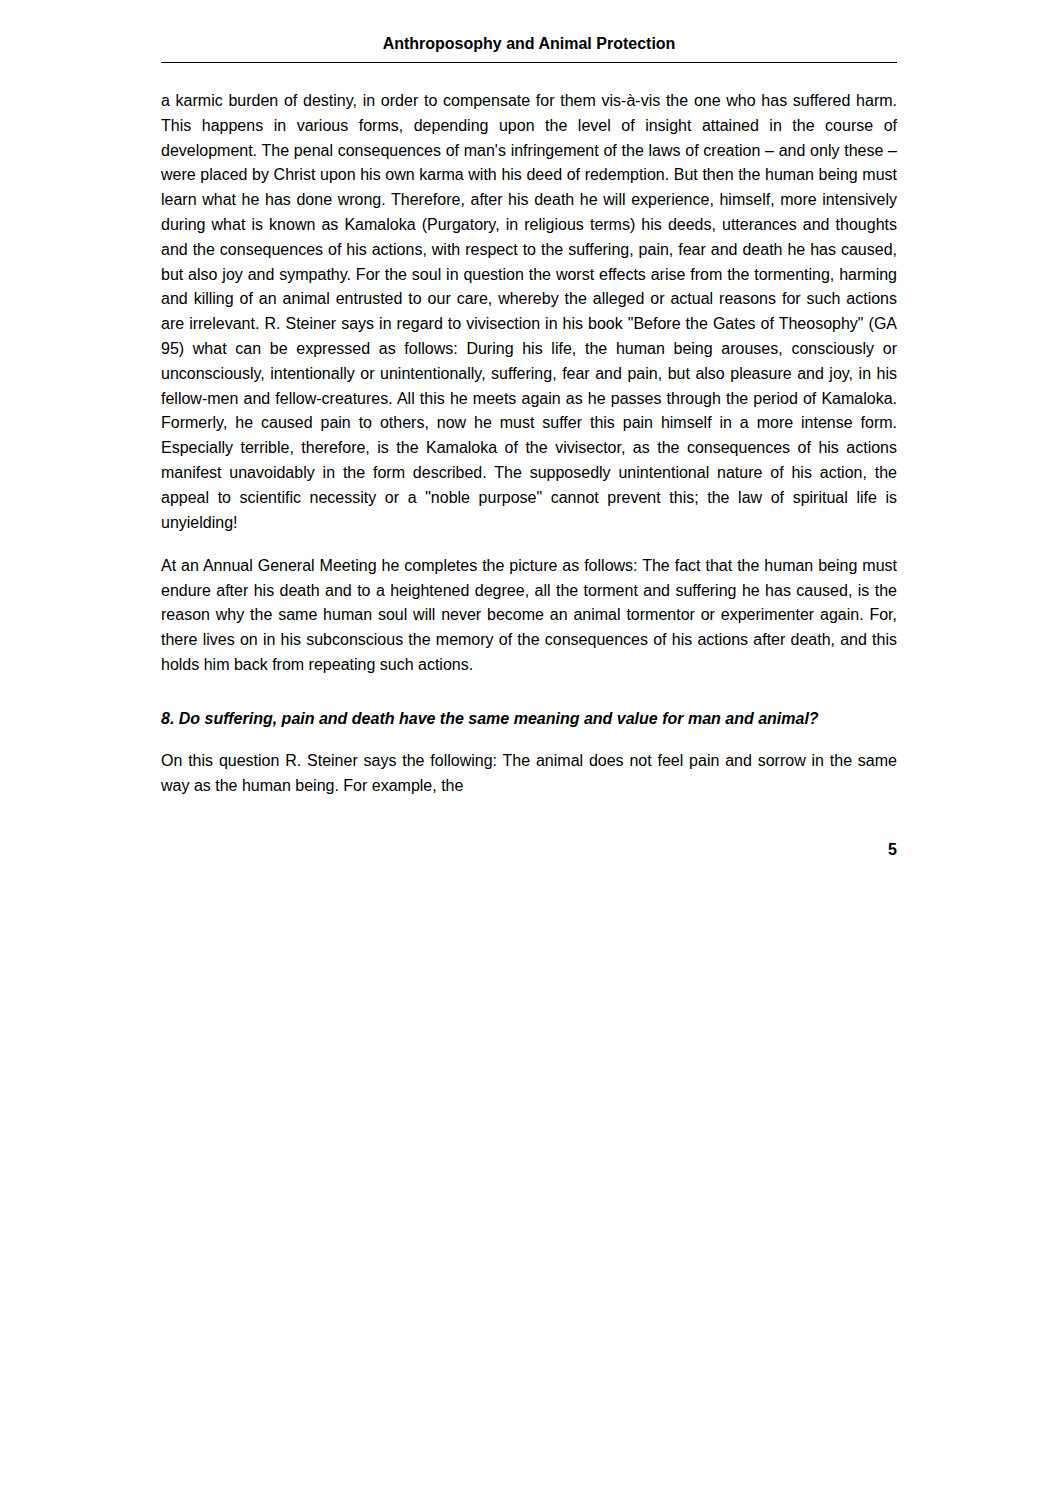Anthroposophy and Animal Protection
a karmic burden of destiny, in order to compensate for them vis-à-vis the one who has suffered harm. This happens in various forms, depending upon the level of insight attained in the course of development. The penal consequences of man's infringement of the laws of creation – and only these – were placed by Christ upon his own karma with his deed of redemption. But then the human being must learn what he has done wrong. Therefore, after his death he will experience, himself, more intensively during what is known as Kamaloka (Purgatory, in religious terms) his deeds, utterances and thoughts and the consequences of his actions, with respect to the suffering, pain, fear and death he has caused, but also joy and sympathy. For the soul in question the worst effects arise from the tormenting, harming and killing of an animal entrusted to our care, whereby the alleged or actual reasons for such actions are irrelevant. R. Steiner says in regard to vivisection in his book "Before the Gates of Theosophy" (GA 95) what can be expressed as follows: During his life, the human being arouses, consciously or unconsciously, intentionally or unintentionally, suffering, fear and pain, but also pleasure and joy, in his fellow-men and fellow-creatures. All this he meets again as he passes through the period of Kamaloka. Formerly, he caused pain to others, now he must suffer this pain himself in a more intense form. Especially terrible, therefore, is the Kamaloka of the vivisector, as the consequences of his actions manifest unavoidably in the form described. The supposedly unintentional nature of his action, the appeal to scientific necessity or a "noble purpose" cannot prevent this; the law of spiritual life is unyielding!
At an Annual General Meeting he completes the picture as follows: The fact that the human being must endure after his death and to a heightened degree, all the torment and suffering he has caused, is the reason why the same human soul will never become an animal tormentor or experimenter again. For, there lives on in his subconscious the memory of the consequences of his actions after death, and this holds him back from repeating such actions.
8. Do suffering, pain and death have the same meaning and value for man and animal?
On this question R. Steiner says the following: The animal does not feel pain and sorrow in the same way as the human being. For example, the
5